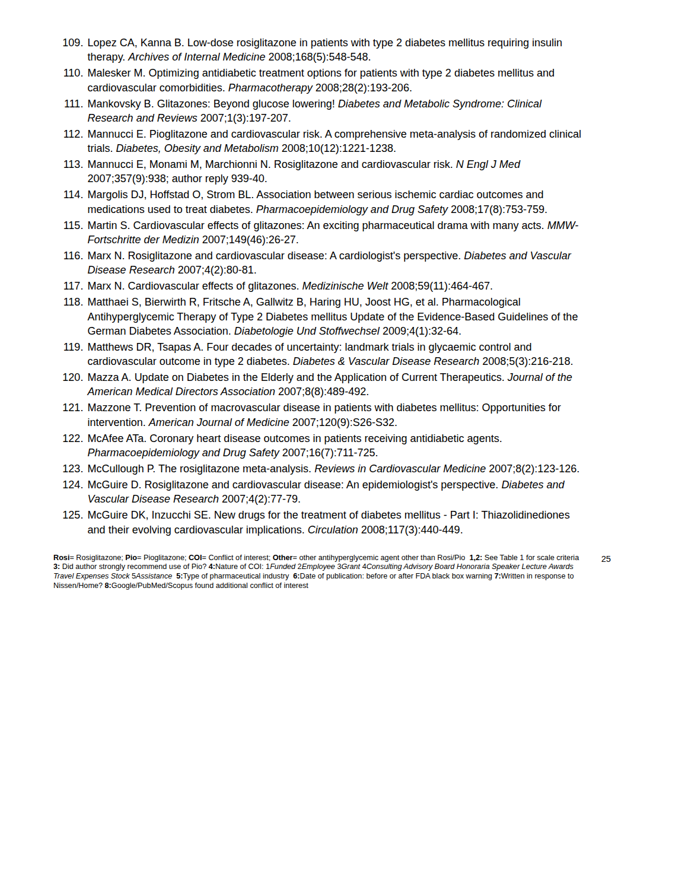109 Lopez CA, Kanna B. Low-dose rosiglitazone in patients with type 2 diabetes mellitus requiring insulin therapy. Archives of Internal Medicine 2008;168(5):548-548.
110 Malesker M. Optimizing antidiabetic treatment options for patients with type 2 diabetes mellitus and cardiovascular comorbidities. Pharmacotherapy 2008;28(2):193-206.
111 Mankovsky B. Glitazones: Beyond glucose lowering! Diabetes and Metabolic Syndrome: Clinical Research and Reviews 2007;1(3):197-207.
112 Mannucci E. Pioglitazone and cardiovascular risk. A comprehensive meta-analysis of randomized clinical trials. Diabetes, Obesity and Metabolism 2008;10(12):1221-1238.
113 Mannucci E, Monami M, Marchionni N. Rosiglitazone and cardiovascular risk. N Engl J Med 2007;357(9):938; author reply 939-40.
114 Margolis DJ, Hoffstad O, Strom BL. Association between serious ischemic cardiac outcomes and medications used to treat diabetes. Pharmacoepidemiology and Drug Safety 2008;17(8):753-759.
115 Martin S. Cardiovascular effects of glitazones: An exciting pharmaceutical drama with many acts. MMW-Fortschritte der Medizin 2007;149(46):26-27.
116 Marx N. Rosiglitazone and cardiovascular disease: A cardiologist's perspective. Diabetes and Vascular Disease Research 2007;4(2):80-81.
117 Marx N. Cardiovascular effects of glitazones. Medizinische Welt 2008;59(11):464-467.
118 Matthaei S, Bierwirth R, Fritsche A, Gallwitz B, Haring HU, Joost HG, et al. Pharmacological Antihyperglycemic Therapy of Type 2 Diabetes mellitus Update of the Evidence-Based Guidelines of the German Diabetes Association. Diabetologie Und Stoffwechsel 2009;4(1):32-64.
119 Matthews DR, Tsapas A. Four decades of uncertainty: landmark trials in glycaemic control and cardiovascular outcome in type 2 diabetes. Diabetes & Vascular Disease Research 2008;5(3):216-218.
120 Mazza A. Update on Diabetes in the Elderly and the Application of Current Therapeutics. Journal of the American Medical Directors Association 2007;8(8):489-492.
121 Mazzone T. Prevention of macrovascular disease in patients with diabetes mellitus: Opportunities for intervention. American Journal of Medicine 2007;120(9):S26-S32.
122 McAfee ATa. Coronary heart disease outcomes in patients receiving antidiabetic agents. Pharmacoepidemiology and Drug Safety 2007;16(7):711-725.
123 McCullough P. The rosiglitazone meta-analysis. Reviews in Cardiovascular Medicine 2007;8(2):123-126.
124 McGuire D. Rosiglitazone and cardiovascular disease: An epidemiologist's perspective. Diabetes and Vascular Disease Research 2007;4(2):77-79.
125 McGuire DK, Inzucchi SE. New drugs for the treatment of diabetes mellitus - Part I: Thiazolidinediones and their evolving cardiovascular implications. Circulation 2008;117(3):440-449.
25 Rosi= Rosiglitazone; Pio= Pioglitazone; COI= Conflict of interest; Other= other antihyperglycemic agent other than Rosi/Pio 1,2: See Table 1 for scale criteria 3: Did author strongly recommend use of Pio? 4: Nature of COI: 1Funded 2Employee 3Grant 4Consulting Advisory Board Honoraria Speaker Lecture Awards Travel Expenses Stock 5Assistance 5: Type of pharmaceutical industry 6: Date of publication: before or after FDA black box warning 7: Written in response to Nissen/Home? 8: Google/PubMed/Scopus found additional conflict of interest